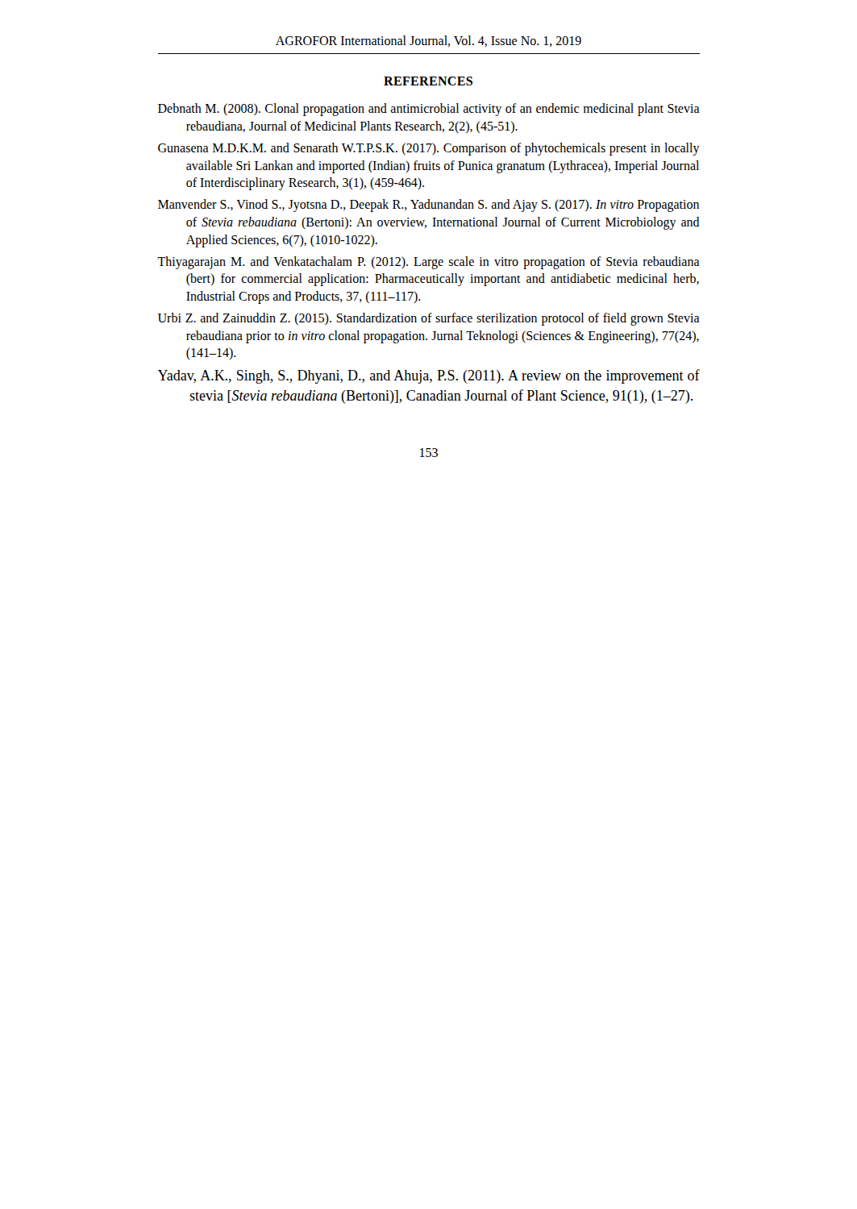AGROFOR International Journal, Vol. 4, Issue No. 1, 2019
REFERENCES
Debnath M. (2008). Clonal propagation and antimicrobial activity of an endemic medicinal plant Stevia rebaudiana, Journal of Medicinal Plants Research, 2(2), (45-51).
Gunasena M.D.K.M. and Senarath W.T.P.S.K. (2017). Comparison of phytochemicals present in locally available Sri Lankan and imported (Indian) fruits of Punica granatum (Lythracea), Imperial Journal of Interdisciplinary Research, 3(1), (459-464).
Manvender S., Vinod S., Jyotsna D., Deepak R., Yadunandan S. and Ajay S. (2017). In vitro Propagation of Stevia rebaudiana (Bertoni): An overview, International Journal of Current Microbiology and Applied Sciences, 6(7), (1010-1022).
Thiyagarajan M. and Venkatachalam P. (2012). Large scale in vitro propagation of Stevia rebaudiana (bert) for commercial application: Pharmaceutically important and antidiabetic medicinal herb, Industrial Crops and Products, 37, (111–117).
Urbi Z. and Zainuddin Z. (2015). Standardization of surface sterilization protocol of field grown Stevia rebaudiana prior to in vitro clonal propagation. Jurnal Teknologi (Sciences & Engineering), 77(24), (141–14).
Yadav, A.K., Singh, S., Dhyani, D., and Ahuja, P.S. (2011). A review on the improvement of stevia [Stevia rebaudiana (Bertoni)], Canadian Journal of Plant Science, 91(1), (1–27).
153